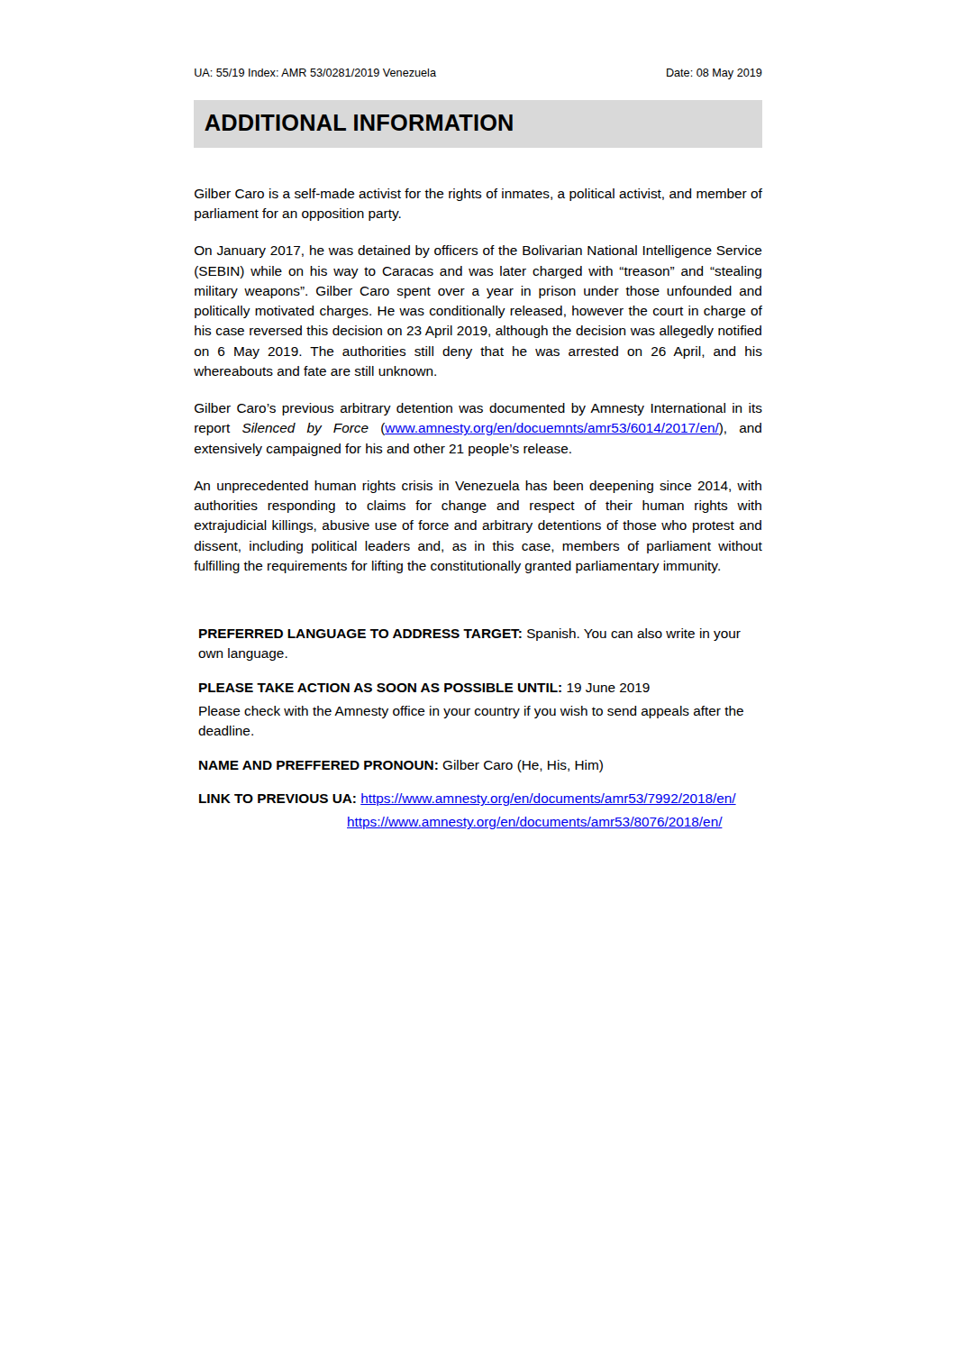UA: 55/19 Index: AMR 53/0281/2019 Venezuela
Date: 08 May 2019
ADDITIONAL INFORMATION
Gilber Caro is a self-made activist for the rights of inmates, a political activist, and member of parliament for an opposition party.
On January 2017, he was detained by officers of the Bolivarian National Intelligence Service (SEBIN) while on his way to Caracas and was later charged with “treason” and “stealing military weapons”. Gilber Caro spent over a year in prison under those unfounded and politically motivated charges. He was conditionally released, however the court in charge of his case reversed this decision on 23 April 2019, although the decision was allegedly notified on 6 May 2019. The authorities still deny that he was arrested on 26 April, and his whereabouts and fate are still unknown.
Gilber Caro’s previous arbitrary detention was documented by Amnesty International in its report Silenced by Force (www.amnesty.org/en/docuemnts/amr53/6014/2017/en/), and extensively campaigned for his and other 21 people’s release.
An unprecedented human rights crisis in Venezuela has been deepening since 2014, with authorities responding to claims for change and respect of their human rights with extrajudicial killings, abusive use of force and arbitrary detentions of those who protest and dissent, including political leaders and, as in this case, members of parliament without fulfilling the requirements for lifting the constitutionally granted parliamentary immunity.
PREFERRED LANGUAGE TO ADDRESS TARGET: Spanish. You can also write in your own language.
PLEASE TAKE ACTION AS SOON AS POSSIBLE UNTIL: 19 June 2019
Please check with the Amnesty office in your country if you wish to send appeals after the deadline.
NAME AND PREFFERED PRONOUN: Gilber Caro (He, His, Him)
LINK TO PREVIOUS UA: https://www.amnesty.org/en/documents/amr53/7992/2018/en/
https://www.amnesty.org/en/documents/amr53/8076/2018/en/